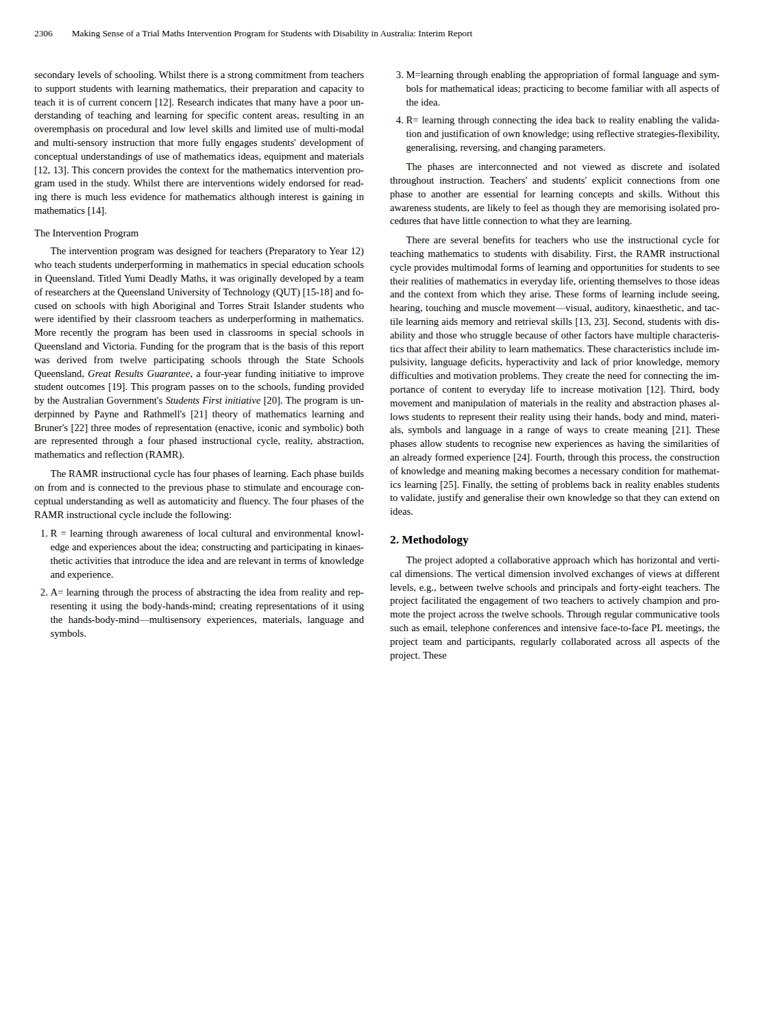2306 Making Sense of a Trial Maths Intervention Program for Students with Disability in Australia: Interim Report
secondary levels of schooling. Whilst there is a strong commitment from teachers to support students with learning mathematics, their preparation and capacity to teach it is of current concern [12]. Research indicates that many have a poor understanding of teaching and learning for specific content areas, resulting in an overemphasis on procedural and low level skills and limited use of multi-modal and multi-sensory instruction that more fully engages students' development of conceptual understandings of use of mathematics ideas, equipment and materials [12, 13]. This concern provides the context for the mathematics intervention program used in the study. Whilst there are interventions widely endorsed for reading there is much less evidence for mathematics although interest is gaining in mathematics [14].
The Intervention Program
The intervention program was designed for teachers (Preparatory to Year 12) who teach students underperforming in mathematics in special education schools in Queensland. Titled Yumi Deadly Maths, it was originally developed by a team of researchers at the Queensland University of Technology (QUT) [15-18] and focused on schools with high Aboriginal and Torres Strait Islander students who were identified by their classroom teachers as underperforming in mathematics. More recently the program has been used in classrooms in special schools in Queensland and Victoria. Funding for the program that is the basis of this report was derived from twelve participating schools through the State Schools Queensland, Great Results Guarantee, a four-year funding initiative to improve student outcomes [19]. This program passes on to the schools, funding provided by the Australian Government's Students First initiative [20]. The program is underpinned by Payne and Rathmell's [21] theory of mathematics learning and Bruner's [22] three modes of representation (enactive, iconic and symbolic) both are represented through a four phased instructional cycle, reality, abstraction, mathematics and reflection (RAMR).
The RAMR instructional cycle has four phases of learning. Each phase builds on from and is connected to the previous phase to stimulate and encourage conceptual understanding as well as automaticity and fluency. The four phases of the RAMR instructional cycle include the following:
R = learning through awareness of local cultural and environmental knowledge and experiences about the idea; constructing and participating in kinaesthetic activities that introduce the idea and are relevant in terms of knowledge and experience.
A= learning through the process of abstracting the idea from reality and representing it using the body-hands-mind; creating representations of it using the hands-body-mind—multisensory experiences, materials, language and symbols.
M=learning through enabling the appropriation of formal language and symbols for mathematical ideas; practicing to become familiar with all aspects of the idea.
R= learning through connecting the idea back to reality enabling the validation and justification of own knowledge; using reflective strategies-flexibility, generalising, reversing, and changing parameters.
The phases are interconnected and not viewed as discrete and isolated throughout instruction. Teachers' and students' explicit connections from one phase to another are essential for learning concepts and skills. Without this awareness students, are likely to feel as though they are memorising isolated procedures that have little connection to what they are learning.
There are several benefits for teachers who use the instructional cycle for teaching mathematics to students with disability. First, the RAMR instructional cycle provides multimodal forms of learning and opportunities for students to see their realities of mathematics in everyday life, orienting themselves to those ideas and the context from which they arise. These forms of learning include seeing, hearing, touching and muscle movement—visual, auditory, kinaesthetic, and tactile learning aids memory and retrieval skills [13, 23]. Second, students with disability and those who struggle because of other factors have multiple characteristics that affect their ability to learn mathematics. These characteristics include impulsivity, language deficits, hyperactivity and lack of prior knowledge, memory difficulties and motivation problems. They create the need for connecting the importance of content to everyday life to increase motivation [12]. Third, body movement and manipulation of materials in the reality and abstraction phases allows students to represent their reality using their hands, body and mind, materials, symbols and language in a range of ways to create meaning [21]. These phases allow students to recognise new experiences as having the similarities of an already formed experience [24]. Fourth, through this process, the construction of knowledge and meaning making becomes a necessary condition for mathematics learning [25]. Finally, the setting of problems back in reality enables students to validate, justify and generalise their own knowledge so that they can extend on ideas.
2. Methodology
The project adopted a collaborative approach which has horizontal and vertical dimensions. The vertical dimension involved exchanges of views at different levels, e.g., between twelve schools and principals and forty-eight teachers. The project facilitated the engagement of two teachers to actively champion and promote the project across the twelve schools. Through regular communicative tools such as email, telephone conferences and intensive face-to-face PL meetings, the project team and participants, regularly collaborated across all aspects of the project. These